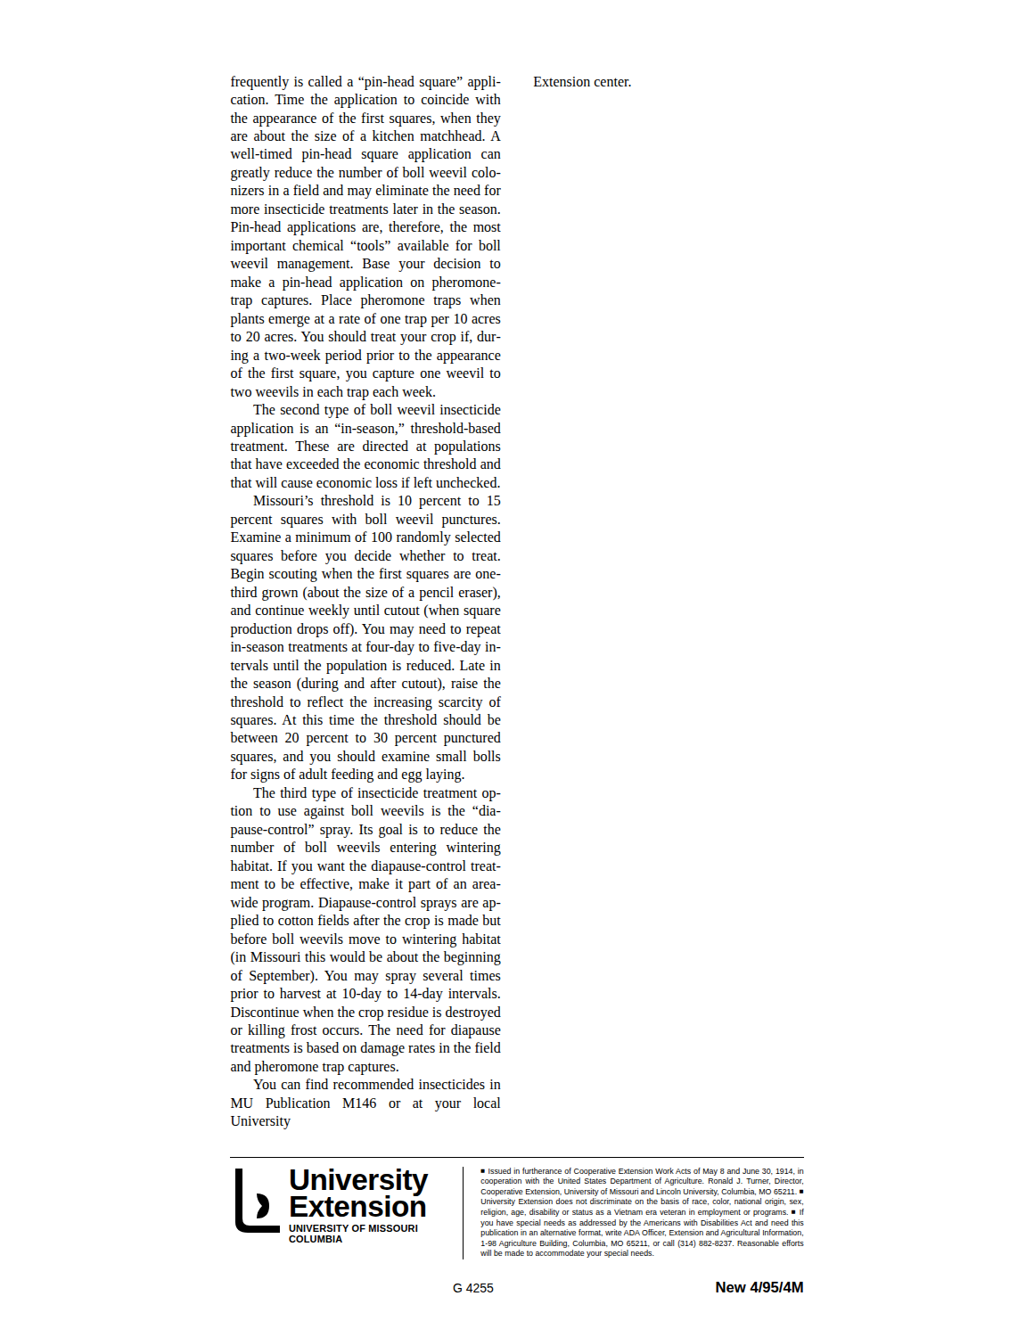frequently is called a “pin-head square” application. Time the application to coincide with the appearance of the first squares, when they are about the size of a kitchen matchhead. A well-timed pin-head square application can greatly reduce the number of boll weevil colonizers in a field and may eliminate the need for more insecticide treatments later in the season. Pin-head applications are, therefore, the most important chemical “tools” available for boll weevil management. Base your decision to make a pin-head application on pheromone-trap captures. Place pheromone traps when plants emerge at a rate of one trap per 10 acres to 20 acres. You should treat your crop if, during a two-week period prior to the appearance of the first square, you capture one weevil to two weevils in each trap each week.
The second type of boll weevil insecticide application is an “in-season,” threshold-based treatment. These are directed at populations that have exceeded the economic threshold and that will cause economic loss if left unchecked.
Missouri’s threshold is 10 percent to 15 percent squares with boll weevil punctures. Examine a minimum of 100 randomly selected squares before you decide whether to treat. Begin scouting when the first squares are one-third grown (about the size of a pencil eraser), and continue weekly until cutout (when square production drops off). You may need to repeat in-season treatments at four-day to five-day intervals until the population is reduced. Late in the season (during and after cutout), raise the threshold to reflect the increasing scarcity of squares. At this time the threshold should be between 20 percent to 30 percent punctured squares, and you should examine small bolls for signs of adult feeding and egg laying.
The third type of insecticide treatment option to use against boll weevils is the “diapause-control” spray. Its goal is to reduce the number of boll weevils entering wintering habitat. If you want the diapause-control treatment to be effective, make it part of an area-wide program. Diapause-control sprays are applied to cotton fields after the crop is made but before boll weevils move to wintering habitat (in Missouri this would be about the beginning of September). You may spray several times prior to harvest at 10-day to 14-day intervals. Discontinue when the crop residue is destroyed or killing frost occurs. The need for diapause treatments is based on damage rates in the field and pheromone trap captures.
You can find recommended insecticides in MU Publication M146 or at your local University
Extension center.
University Extension
UNIVERSITY OF MISSOURI
COLUMBIA
■ Issued in furtherance of Cooperative Extension Work Acts of May 8 and June 30, 1914, in cooperation with the United States Department of Agriculture. Ronald J. Turner, Director, Cooperative Extension, University of Missouri and Lincoln University, Columbia, MO 65211. ■ University Extension does not discriminate on the basis of race, color, national origin, sex, religion, age, disability or status as a Vietnam era veteran in employment or programs. ■ If you have special needs as addressed by the Americans with Disabilities Act and need this publication in an alternative format, write ADA Officer, Extension and Agricultural Information, 1-98 Agriculture Building, Columbia, MO 65211, or call (314) 882-8237. Reasonable efforts will be made to accommodate your special needs.
G 4255
New 4/95/4M